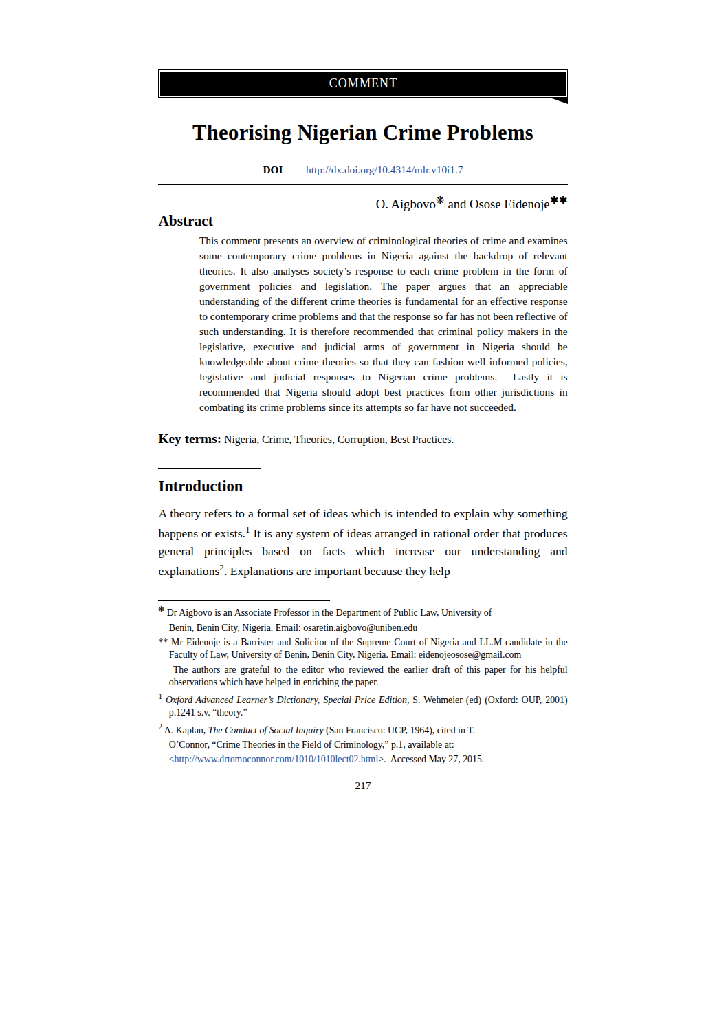COMMENT
Theorising Nigerian Crime Problems
DOI http://dx.doi.org/10.4314/mlr.v10i1.7
O. Aigbovo❋ and Osose Eidenoje✱✱
Abstract
This comment presents an overview of criminological theories of crime and examines some contemporary crime problems in Nigeria against the backdrop of relevant theories. It also analyses society’s response to each crime problem in the form of government policies and legislation. The paper argues that an appreciable understanding of the different crime theories is fundamental for an effective response to contemporary crime problems and that the response so far has not been reflective of such understanding. It is therefore recommended that criminal policy makers in the legislative, executive and judicial arms of government in Nigeria should be knowledgeable about crime theories so that they can fashion well informed policies, legislative and judicial responses to Nigerian crime problems. Lastly it is recommended that Nigeria should adopt best practices from other jurisdictions in combating its crime problems since its attempts so far have not succeeded.
Key terms: Nigeria, Crime, Theories, Corruption, Best Practices.
Introduction
A theory refers to a formal set of ideas which is intended to explain why something happens or exists.1 It is any system of ideas arranged in rational order that produces general principles based on facts which increase our understanding and explanations2. Explanations are important because they help
❋ Dr Aigbovo is an Associate Professor in the Department of Public Law, University of
Benin, Benin City, Nigeria. Email: osaretin.aigbovo@uniben.edu
** Mr Eidenoje is a Barrister and Solicitor of the Supreme Court of Nigeria and LL.M candidate in the Faculty of Law, University of Benin, Benin City, Nigeria. Email: eidenojeosose@gmail.com
The authors are grateful to the editor who reviewed the earlier draft of this paper for his helpful observations which have helped in enriching the paper.
1 Oxford Advanced Learner’s Dictionary, Special Price Edition, S. Wehmeier (ed) (Oxford: OUP, 2001) p.1241 s.v. “theory.”
2 A. Kaplan, The Conduct of Social Inquiry (San Francisco: UCP, 1964), cited in T.
O’Connor, “Crime Theories in the Field of Criminology,” p.1, available at:
<http://www.drtomoconnor.com/1010/1010lect02.html>. Accessed May 27, 2015.
217